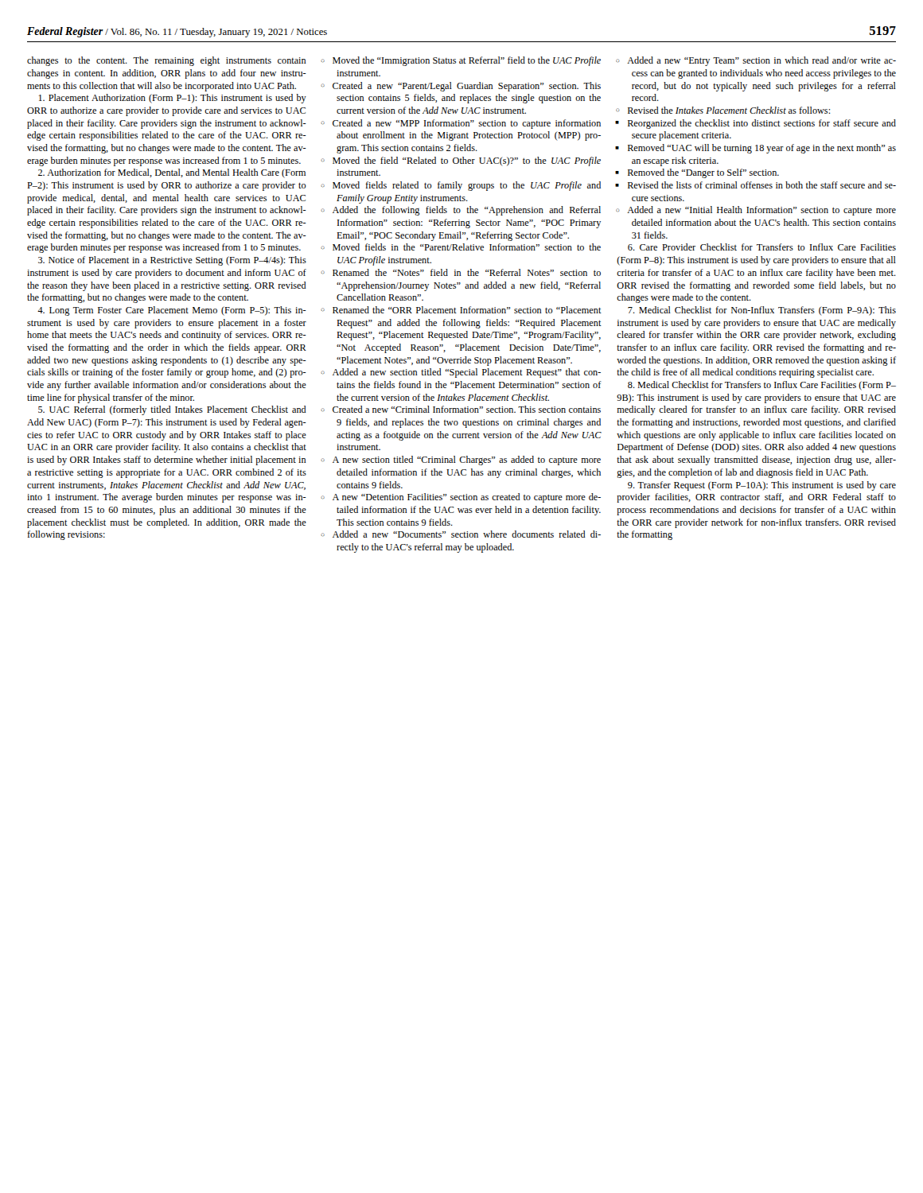Federal Register / Vol. 86, No. 11 / Tuesday, January 19, 2021 / Notices
5197
changes to the content. The remaining eight instruments contain changes in content. In addition, ORR plans to add four new instruments to this collection that will also be incorporated into UAC Path.
1. Placement Authorization (Form P–1): This instrument is used by ORR to authorize a care provider to provide care and services to UAC placed in their facility. Care providers sign the instrument to acknowledge certain responsibilities related to the care of the UAC. ORR revised the formatting, but no changes were made to the content. The average burden minutes per response was increased from 1 to 5 minutes.
2. Authorization for Medical, Dental, and Mental Health Care (Form P–2): This instrument is used by ORR to authorize a care provider to provide medical, dental, and mental health care services to UAC placed in their facility. Care providers sign the instrument to acknowledge certain responsibilities related to the care of the UAC. ORR revised the formatting, but no changes were made to the content. The average burden minutes per response was increased from 1 to 5 minutes.
3. Notice of Placement in a Restrictive Setting (Form P–4/4s): This instrument is used by care providers to document and inform UAC of the reason they have been placed in a restrictive setting. ORR revised the formatting, but no changes were made to the content.
4. Long Term Foster Care Placement Memo (Form P–5): This instrument is used by care providers to ensure placement in a foster home that meets the UAC's needs and continuity of services. ORR revised the formatting and the order in which the fields appear. ORR added two new questions asking respondents to (1) describe any specials skills or training of the foster family or group home, and (2) provide any further available information and/or considerations about the time line for physical transfer of the minor.
5. UAC Referral (formerly titled Intakes Placement Checklist and Add New UAC) (Form P–7): This instrument is used by Federal agencies to refer UAC to ORR custody and by ORR Intakes staff to place UAC in an ORR care provider facility. It also contains a checklist that is used by ORR Intakes staff to determine whether initial placement in a restrictive setting is appropriate for a UAC. ORR combined 2 of its current instruments, Intakes Placement Checklist and Add New UAC, into 1 instrument. The average burden minutes per response was increased from 15 to 60 minutes, plus an additional 30 minutes if the placement checklist must be completed. In addition, ORR made the following revisions:
Moved the “Immigration Status at Referral” field to the UAC Profile instrument.
Created a new “Parent/Legal Guardian Separation” section. This section contains 5 fields, and replaces the single question on the current version of the Add New UAC instrument.
Created a new “MPP Information” section to capture information about enrollment in the Migrant Protection Protocol (MPP) program. This section contains 2 fields.
Moved the field “Related to Other UAC(s)?” to the UAC Profile instrument.
Moved fields related to family groups to the UAC Profile and Family Group Entity instruments.
Added the following fields to the “Apprehension and Referral Information” section: “Referring Sector Name”, “POC Primary Email”, “POC Secondary Email”, “Referring Sector Code”.
Moved fields in the “Parent/Relative Information” section to the UAC Profile instrument.
Renamed the “Notes” field in the “Referral Notes” section to “Apprehension/Journey Notes” and added a new field, “Referral Cancellation Reason”.
Renamed the “ORR Placement Information” section to “Placement Request” and added the following fields: “Required Placement Request”, “Placement Requested Date/Time”, “Program/Facility”, “Not Accepted Reason”, “Placement Decision Date/Time”, “Placement Notes”, and “Override Stop Placement Reason”.
Added a new section titled “Special Placement Request” that contains the fields found in the “Placement Determination” section of the current version of the Intakes Placement Checklist.
Created a new “Criminal Information” section. This section contains 9 fields, and replaces the two questions on criminal charges and acting as a footguide on the current version of the Add New UAC instrument.
A new section titled “Criminal Charges” as added to capture more detailed information if the UAC has any criminal charges, which contains 9 fields.
A new “Detention Facilities” section as created to capture more detailed information if the UAC was ever held in a detention facility. This section contains 9 fields.
Added a new “Documents” section where documents related directly to the UAC's referral may be uploaded.
Added a new “Entry Team” section in which read and/or write access can be granted to individuals who need access privileges to the record, but do not typically need such privileges for a referral record.
Revised the Intakes Placement Checklist as follows:
Reorganized the checklist into distinct sections for staff secure and secure placement criteria.
Removed “UAC will be turning 18 year of age in the next month” as an escape risk criteria.
Removed the “Danger to Self” section.
Revised the lists of criminal offenses in both the staff secure and secure sections.
Added a new “Initial Health Information” section to capture more detailed information about the UAC's health. This section contains 31 fields.
6. Care Provider Checklist for Transfers to Influx Care Facilities (Form P–8): This instrument is used by care providers to ensure that all criteria for transfer of a UAC to an influx care facility have been met. ORR revised the formatting and reworded some field labels, but no changes were made to the content.
7. Medical Checklist for Non-Influx Transfers (Form P–9A): This instrument is used by care providers to ensure that UAC are medically cleared for transfer within the ORR care provider network, excluding transfer to an influx care facility. ORR revised the formatting and reworded the questions. In addition, ORR removed the question asking if the child is free of all medical conditions requiring specialist care.
8. Medical Checklist for Transfers to Influx Care Facilities (Form P–9B): This instrument is used by care providers to ensure that UAC are medically cleared for transfer to an influx care facility. ORR revised the formatting and instructions, reworded most questions, and clarified which questions are only applicable to influx care facilities located on Department of Defense (DOD) sites. ORR also added 4 new questions that ask about sexually transmitted disease, injection drug use, allergies, and the completion of lab and diagnosis field in UAC Path.
9. Transfer Request (Form P–10A): This instrument is used by care provider facilities, ORR contractor staff, and ORR Federal staff to process recommendations and decisions for transfer of a UAC within the ORR care provider network for non-influx transfers. ORR revised the formatting